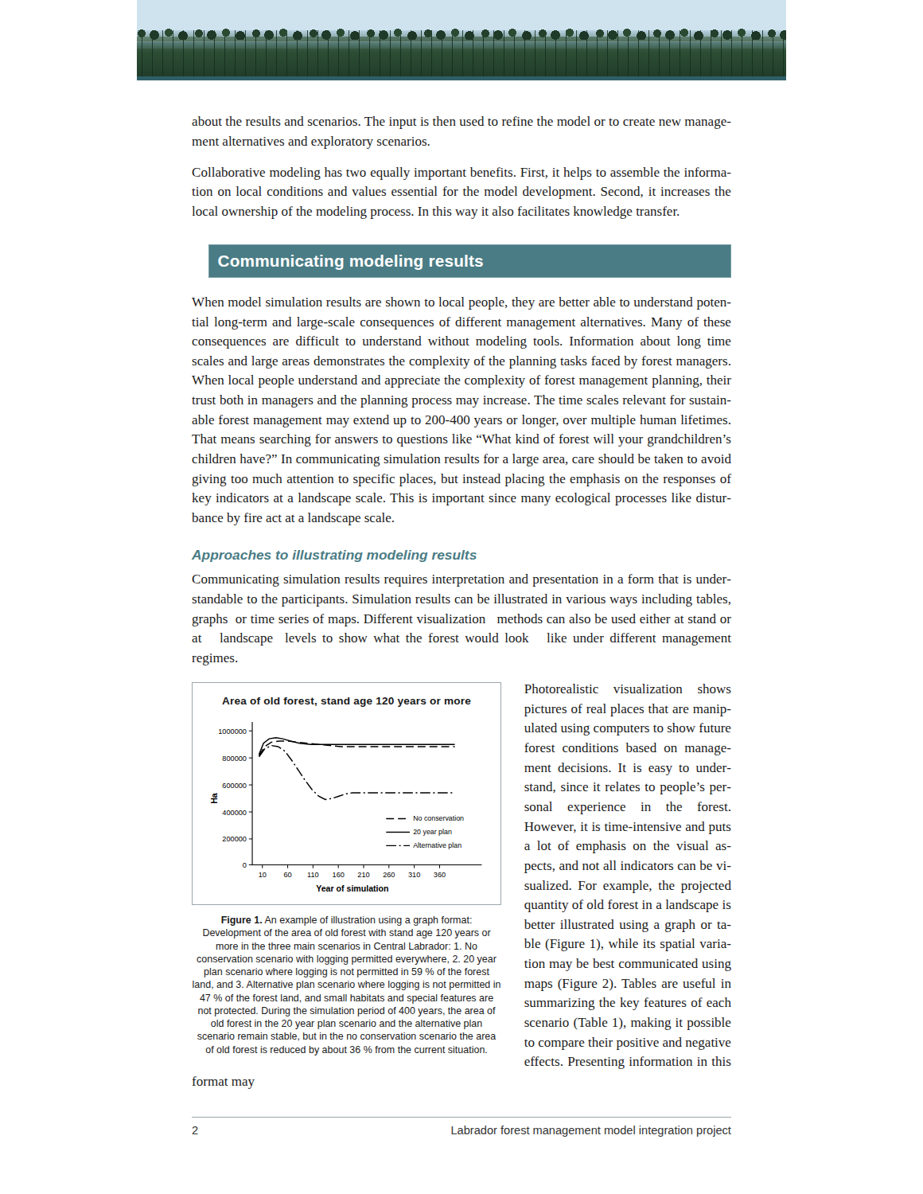about the results and scenarios. The input is then used to refine the model or to create new management alternatives and exploratory scenarios.
Collaborative modeling has two equally important benefits. First, it helps to assemble the information on local conditions and values essential for the model development. Second, it increases the local ownership of the modeling process. In this way it also facilitates knowledge transfer.
Communicating modeling results
When model simulation results are shown to local people, they are better able to understand potential long-term and large-scale consequences of different management alternatives. Many of these consequences are difficult to understand without modeling tools. Information about long time scales and large areas demonstrates the complexity of the planning tasks faced by forest managers. When local people understand and appreciate the complexity of forest management planning, their trust both in managers and the planning process may increase. The time scales relevant for sustainable forest management may extend up to 200-400 years or longer, over multiple human lifetimes. That means searching for answers to questions like “What kind of forest will your grandchildren’s children have?” In communicating simulation results for a large area, care should be taken to avoid giving too much attention to specific places, but instead placing the emphasis on the responses of key indicators at a landscape scale. This is important since many ecological processes like disturbance by fire act at a landscape scale.
Approaches to illustrating modeling results
Communicating simulation results requires interpretation and presentation in a form that is understandable to the participants. Simulation results can be illustrated in various ways including tables, graphs or time series of maps. Different visualization methods can also be used either at stand or at landscape levels to show what the forest would look like under different management regimes.
Area of old forest, stand age 120 years or more
1000000 800000 600000 400000 200000 0 Ha 10 60 110 160 210 260 310 360 Year of simulation No conservation 20 year plan Alternative plan
Figure 1. An example of illustration using a graph format: Development of the area of old forest with stand age 120 years or more in the three main scenarios in Central Labrador: 1. No conservation scenario with logging permitted everywhere, 2. 20 year plan scenario where logging is not permitted in 59 % of the forest land, and 3. Alternative plan scenario where logging is not permitted in 47 % of the forest land, and small habitats and special features are not protected. During the simulation period of 400 years, the area of old forest in the 20 year plan scenario and the alternative plan scenario remain stable, but in the no conservation scenario the area of old forest is reduced by about 36 % from the current situation.
Photorealistic visualization shows pictures of real places that are manipulated using computers to show future forest conditions based on management decisions. It is easy to understand, since it relates to people’s personal experience in the forest. However, it is time-intensive and puts a lot of emphasis on the visual aspects, and not all indicators can be visualized. For example, the projected quantity of old forest in a landscape is better illustrated using a graph or table (Figure 1), while its spatial variation may be best communicated using maps (Figure 2). Tables are useful in summarizing the key features of each scenario (Table 1), making it possible to compare their positive and negative effects. Presenting information in this format may
2 Labrador forest management model integration project